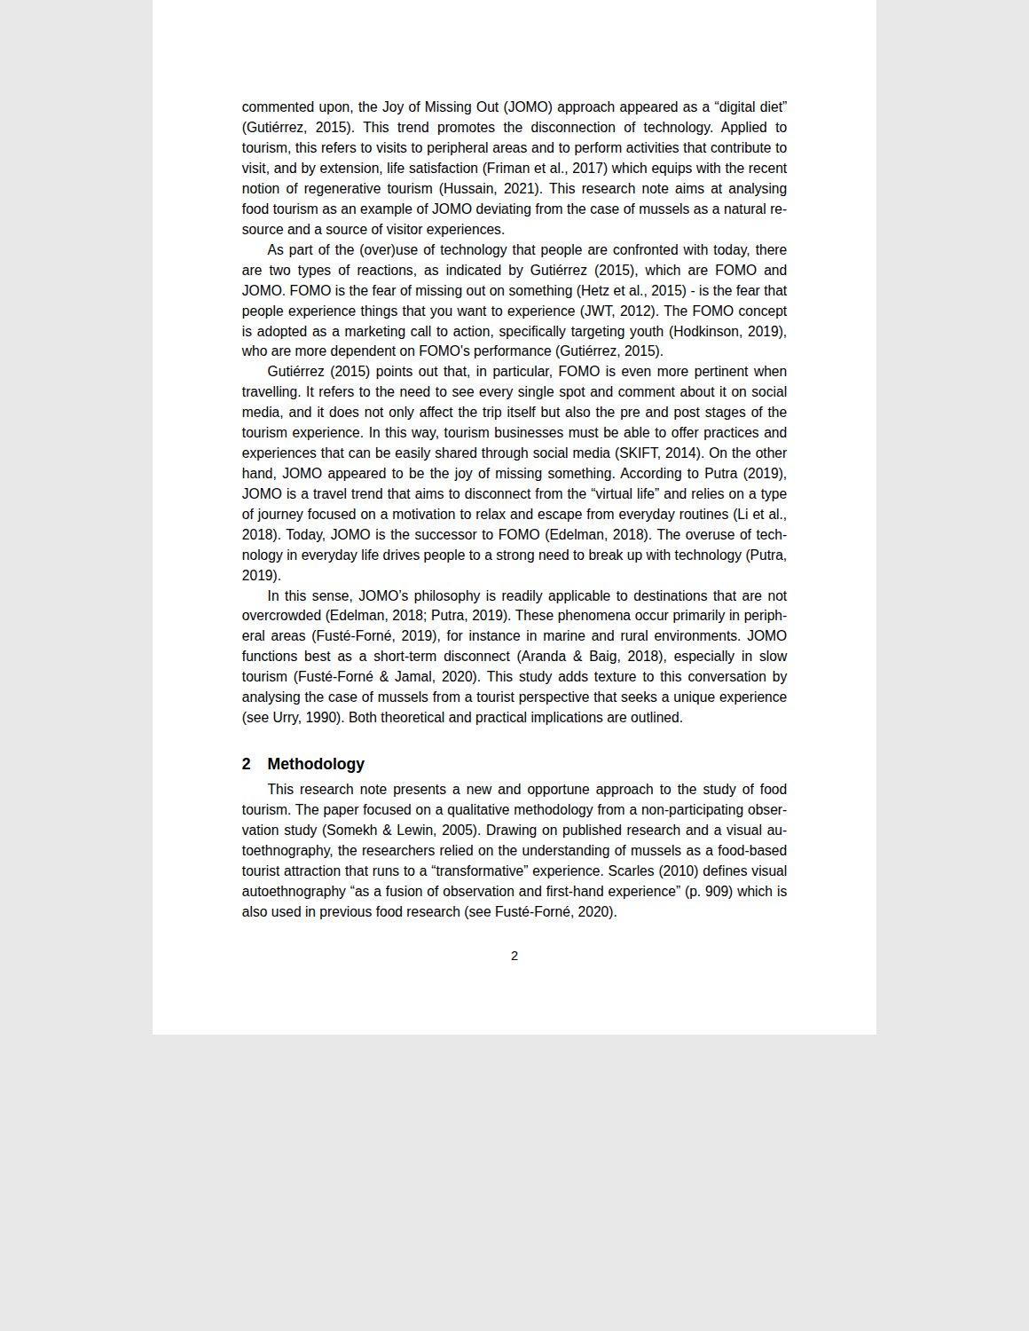commented upon, the Joy of Missing Out (JOMO) approach appeared as a “digital diet” (Gutiérrez, 2015). This trend promotes the disconnection of technology. Applied to tourism, this refers to visits to peripheral areas and to perform activities that contribute to visit, and by extension, life satisfaction (Friman et al., 2017) which equips with the recent notion of regenerative tourism (Hussain, 2021). This research note aims at analysing food tourism as an example of JOMO deviating from the case of mussels as a natural resource and a source of visitor experiences.
As part of the (over)use of technology that people are confronted with today, there are two types of reactions, as indicated by Gutiérrez (2015), which are FOMO and JOMO. FOMO is the fear of missing out on something (Hetz et al., 2015) - is the fear that people experience things that you want to experience (JWT, 2012). The FOMO concept is adopted as a marketing call to action, specifically targeting youth (Hodkinson, 2019), who are more dependent on FOMO's performance (Gutiérrez, 2015).
Gutiérrez (2015) points out that, in particular, FOMO is even more pertinent when travelling. It refers to the need to see every single spot and comment about it on social media, and it does not only affect the trip itself but also the pre and post stages of the tourism experience. In this way, tourism businesses must be able to offer practices and experiences that can be easily shared through social media (SKIFT, 2014). On the other hand, JOMO appeared to be the joy of missing something. According to Putra (2019), JOMO is a travel trend that aims to disconnect from the “virtual life” and relies on a type of journey focused on a motivation to relax and escape from everyday routines (Li et al., 2018). Today, JOMO is the successor to FOMO (Edelman, 2018). The overuse of technology in everyday life drives people to a strong need to break up with technology (Putra, 2019).
In this sense, JOMO’s philosophy is readily applicable to destinations that are not overcrowded (Edelman, 2018; Putra, 2019). These phenomena occur primarily in peripheral areas (Fusté-Forné, 2019), for instance in marine and rural environments. JOMO functions best as a short-term disconnect (Aranda & Baig, 2018), especially in slow tourism (Fusté-Forné & Jamal, 2020). This study adds texture to this conversation by analysing the case of mussels from a tourist perspective that seeks a unique experience (see Urry, 1990). Both theoretical and practical implications are outlined.
2 Methodology
This research note presents a new and opportune approach to the study of food tourism. The paper focused on a qualitative methodology from a non-participating observation study (Somekh & Lewin, 2005). Drawing on published research and a visual autoethnography, the researchers relied on the understanding of mussels as a food-based tourist attraction that runs to a “transformative” experience. Scarles (2010) defines visual autoethnography “as a fusion of observation and first-hand experience” (p. 909) which is also used in previous food research (see Fusté-Forné, 2020).
2